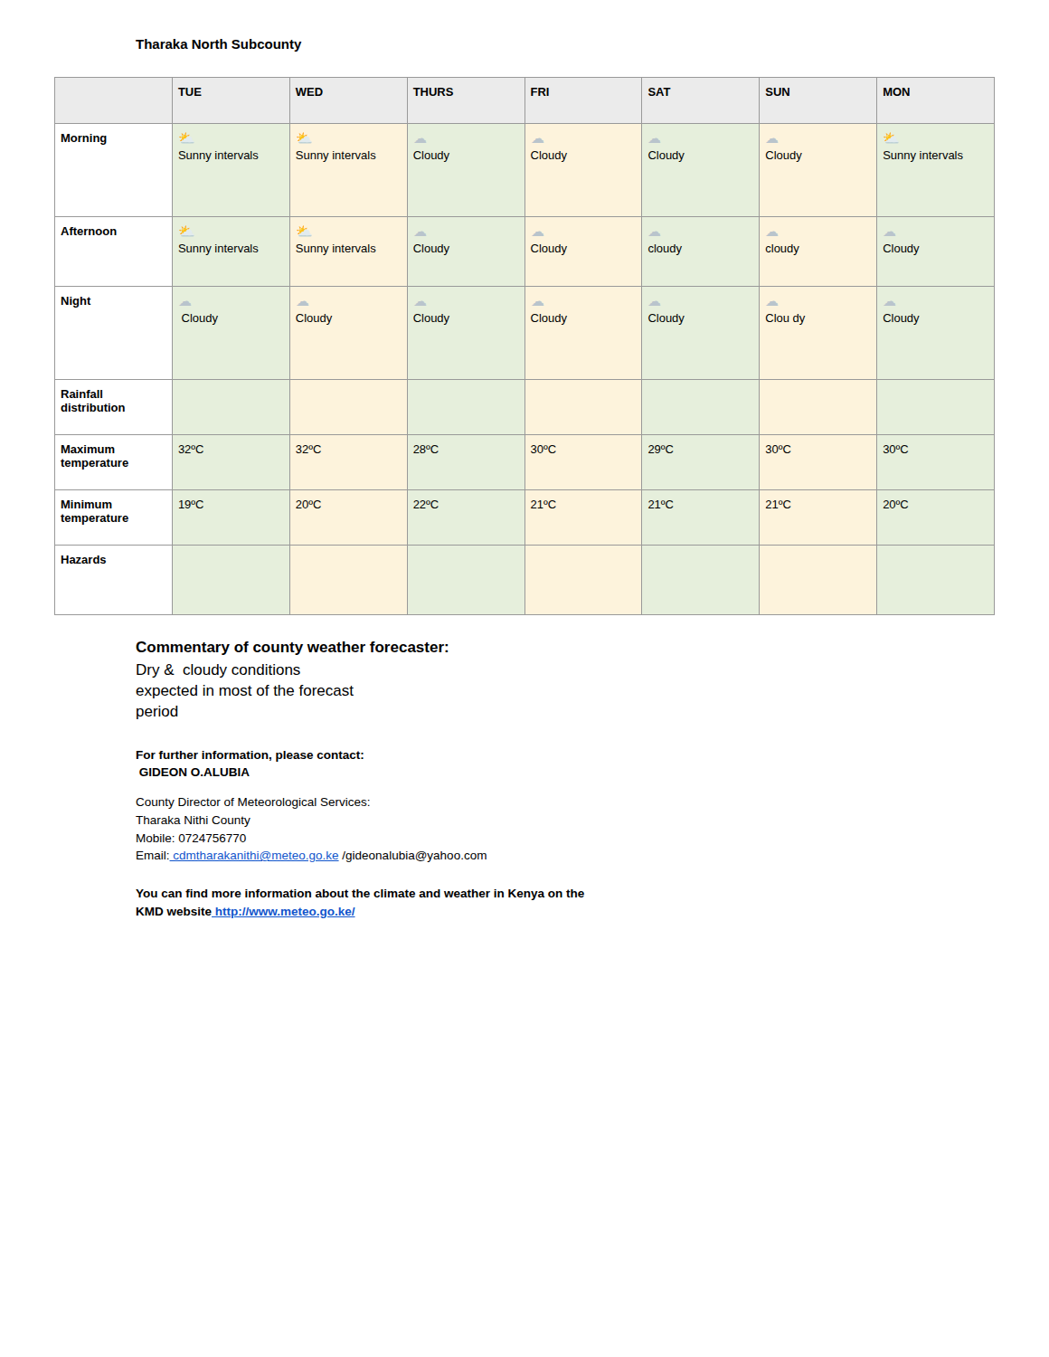Tharaka North Subcounty
| | TUE | WED | THURS | FRI | SAT | SUN | MON |
| --- | --- | --- | --- | --- | --- | --- | --- |
| Morning | ⛅ Sunny intervals | ⛅ Sunny intervals | ☁ Cloudy | ☁ Cloudy | ☁ Cloudy | ☁ Cloudy | ⛅ Sunny intervals |
| Afternoon | ⛅ Sunny intervals | ⛅ Sunny intervals | ☁ Cloudy | ☁ Cloudy | ☁ cloudy | ☁ cloudy | ☁ Cloudy |
| Night | ☁ Cloudy | ☁ Cloudy | ☁ Cloudy | ☁ Cloudy | ☁ Cloudy | ☁ Clou dy | ☁ Cloudy |
| Rainfall distribution | | | | | | | |
| Maximum temperature | 32ºC | 32ºC | 28ºC | 30ºC | 29ºC | 30ºC | 30ºC |
| Minimum temperature | 19ºC | 20ºC | 22ºC | 21ºC | 21ºC | 21ºC | 20ºC |
| Hazards | | | | | | | |
Commentary of county weather forecaster:
Dry & cloudy conditions
expected in most of the forecast
period
For further information, please contact:
GIDEON O.ALUBIA
County Director of Meteorological Services:
Tharaka Nithi County
Mobile: 0724756770
Email: cdmtharakanithi@meteo.go.ke /gideonalubia@yahoo.com
You can find more information about the climate and weather in Kenya on the
KMD website http://www.meteo.go.ke/